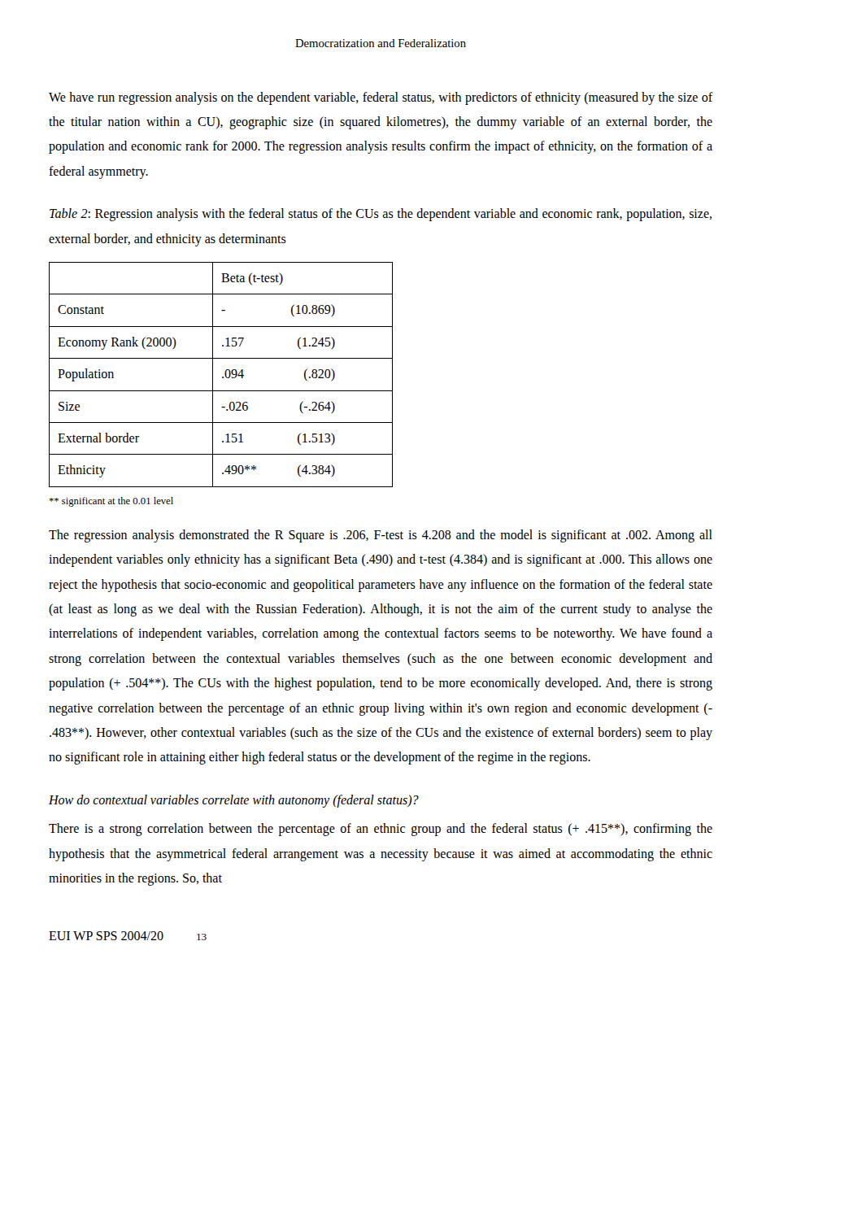Democratization and Federalization
We have run regression analysis on the dependent variable, federal status, with predictors of ethnicity (measured by the size of the titular nation within a CU), geographic size (in squared kilometres), the dummy variable of an external border, the population and economic rank for 2000. The regression analysis results confirm the impact of ethnicity, on the formation of a federal asymmetry.
Table 2: Regression analysis with the federal status of the CUs as the dependent variable and economic rank, population, size, external border, and ethnicity as determinants
| | Beta (t-test) |
| Constant | - (10.869) |
| Economy Rank (2000) | .157 (1.245) |
| Population | .094 (.820) |
| Size | -.026 (-.264) |
| External border | .151 (1.513) |
| Ethnicity | .490** (4.384) |
** significant at the 0.01 level
The regression analysis demonstrated the R Square is .206, F-test is 4.208 and the model is significant at .002. Among all independent variables only ethnicity has a significant Beta (.490) and t-test (4.384) and is significant at .000. This allows one reject the hypothesis that socio-economic and geopolitical parameters have any influence on the formation of the federal state (at least as long as we deal with the Russian Federation). Although, it is not the aim of the current study to analyse the interrelations of independent variables, correlation among the contextual factors seems to be noteworthy. We have found a strong correlation between the contextual variables themselves (such as the one between economic development and population (+ .504**). The CUs with the highest population, tend to be more economically developed. And, there is strong negative correlation between the percentage of an ethnic group living within it's own region and economic development (- .483**). However, other contextual variables (such as the size of the CUs and the existence of external borders) seem to play no significant role in attaining either high federal status or the development of the regime in the regions.
How do contextual variables correlate with autonomy (federal status)?
There is a strong correlation between the percentage of an ethnic group and the federal status (+ .415**), confirming the hypothesis that the asymmetrical federal arrangement was a necessity because it was aimed at accommodating the ethnic minorities in the regions. So, that
EUI WP SPS 2004/20 13